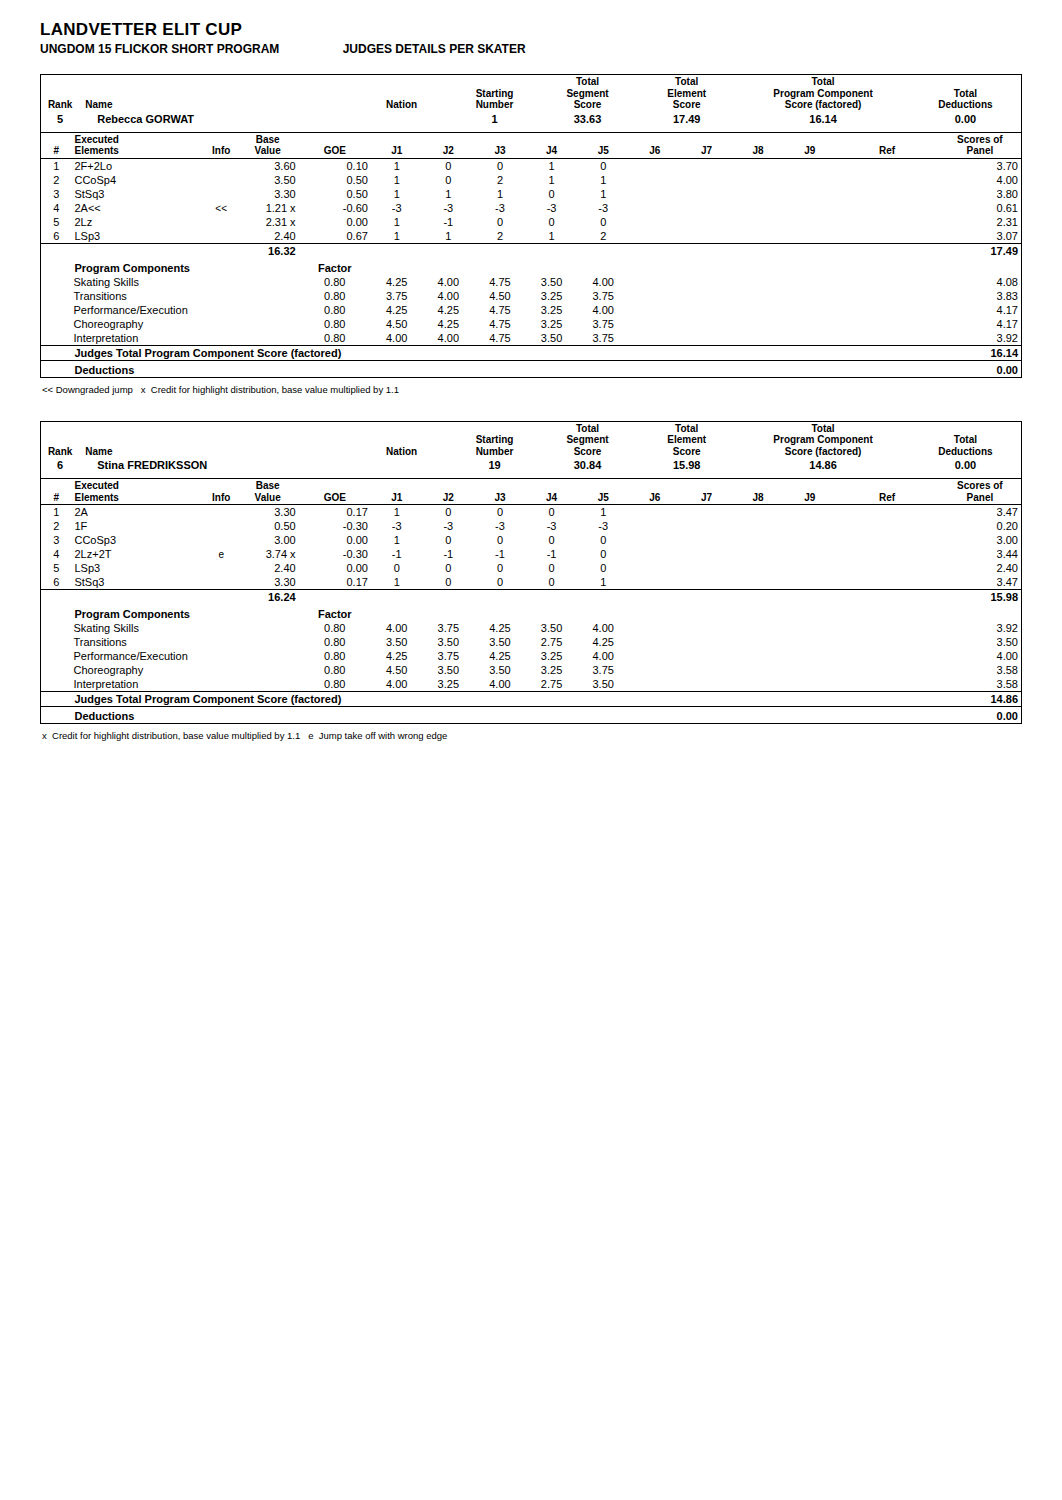LANDVETTER ELIT CUP
UNGDOM 15 FLICKOR SHORT PROGRAM JUDGES DETAILS PER SKATER
| Rank | Name | Nation | Starting Number | Total Segment Score | Total Element Score | Total Program Component Score (factored) | Total Deductions |
| --- | --- | --- | --- | --- | --- | --- | --- |
| 5 | Rebecca GORWAT | | 1 | 33.63 | 17.49 | 16.14 | 0.00 |
| # | Executed Elements | Info | Base Value | GOE | J1 | J2 | J3 | J4 | J5 | J6 | J7 | J8 | J9 | Ref | Scores of Panel |
| --- | --- | --- | --- | --- | --- | --- | --- | --- | --- | --- | --- | --- | --- | --- | --- |
| 1 | 2F+2Lo | | 3.60 | 0.10 | 1 | 0 | 0 | 1 | 0 | | | | | | 3.70 |
| 2 | CCoSp4 | | 3.50 | 0.50 | 1 | 0 | 2 | 1 | 1 | | | | | | 4.00 |
| 3 | StSq3 | | 3.30 | 0.50 | 1 | 1 | 1 | 0 | 1 | | | | | | 3.80 |
| 4 | 2A<< | << | 1.21 x | -0.60 | -3 | -3 | -3 | -3 | -3 | | | | | | 0.61 |
| 5 | 2Lz | | 2.31 x | 0.00 | 1 | -1 | 0 | 0 | 0 | | | | | | 2.31 |
| 6 | LSp3 | | 2.40 | 0.67 | 1 | 1 | 2 | 1 | 2 | | | | | | 3.07 |
| | | | 16.32 | | | 17.49 |
| | Program Components | Factor | |
| | Skating Skills | 0.80 | 4.25 | 4.00 | 4.75 | 3.50 | 4.00 | | | | | | 4.08 |
| | Transitions | 0.80 | 3.75 | 4.00 | 4.50 | 3.25 | 3.75 | | | | | | 3.83 |
| | Performance/Execution | 0.80 | 4.25 | 4.25 | 4.75 | 3.25 | 4.00 | | | | | | 4.17 |
| | Choreography | 0.80 | 4.50 | 4.25 | 4.75 | 3.25 | 3.75 | | | | | | 4.17 |
| | Interpretation | 0.80 | 4.00 | 4.00 | 4.75 | 3.50 | 3.75 | | | | | | 3.92 |
| | Judges Total Program Component Score (factored) | 16.14 |
| | Deductions | 0.00 |
<< Downgraded jump x Credit for highlight distribution, base value multiplied by 1.1
| Rank | Name | Nation | Starting Number | Total Segment Score | Total Element Score | Total Program Component Score (factored) | Total Deductions |
| --- | --- | --- | --- | --- | --- | --- | --- |
| 6 | Stina FREDRIKSSON | | 19 | 30.84 | 15.98 | 14.86 | 0.00 |
| # | Executed Elements | Info | Base Value | GOE | J1 | J2 | J3 | J4 | J5 | J6 | J7 | J8 | J9 | Ref | Scores of Panel |
| --- | --- | --- | --- | --- | --- | --- | --- | --- | --- | --- | --- | --- | --- | --- | --- |
| 1 | 2A | | 3.30 | 0.17 | 1 | 0 | 0 | 0 | 1 | | | | | | 3.47 |
| 2 | 1F | | 0.50 | -0.30 | -3 | -3 | -3 | -3 | -3 | | | | | | 0.20 |
| 3 | CCoSp3 | | 3.00 | 0.00 | 1 | 0 | 0 | 0 | 0 | | | | | | 3.00 |
| 4 | 2Lz+2T | e | 3.74 x | -0.30 | -1 | -1 | -1 | -1 | 0 | | | | | | 3.44 |
| 5 | LSp3 | | 2.40 | 0.00 | 0 | 0 | 0 | 0 | 0 | | | | | | 2.40 |
| 6 | StSq3 | | 3.30 | 0.17 | 1 | 0 | 0 | 0 | 1 | | | | | | 3.47 |
| | | | 16.24 | | | 15.98 |
| | Program Components | Factor | |
| | Skating Skills | 0.80 | 4.00 | 3.75 | 4.25 | 3.50 | 4.00 | | | | | | 3.92 |
| | Transitions | 0.80 | 3.50 | 3.50 | 3.50 | 2.75 | 4.25 | | | | | | 3.50 |
| | Performance/Execution | 0.80 | 4.25 | 3.75 | 4.25 | 3.25 | 4.00 | | | | | | 4.00 |
| | Choreography | 0.80 | 4.50 | 3.50 | 3.50 | 3.25 | 3.75 | | | | | | 3.58 |
| | Interpretation | 0.80 | 4.00 | 3.25 | 4.00 | 2.75 | 3.50 | | | | | | 3.58 |
| | Judges Total Program Component Score (factored) | 14.86 |
| | Deductions | 0.00 |
x Credit for highlight distribution, base value multiplied by 1.1 e Jump take off with wrong edge